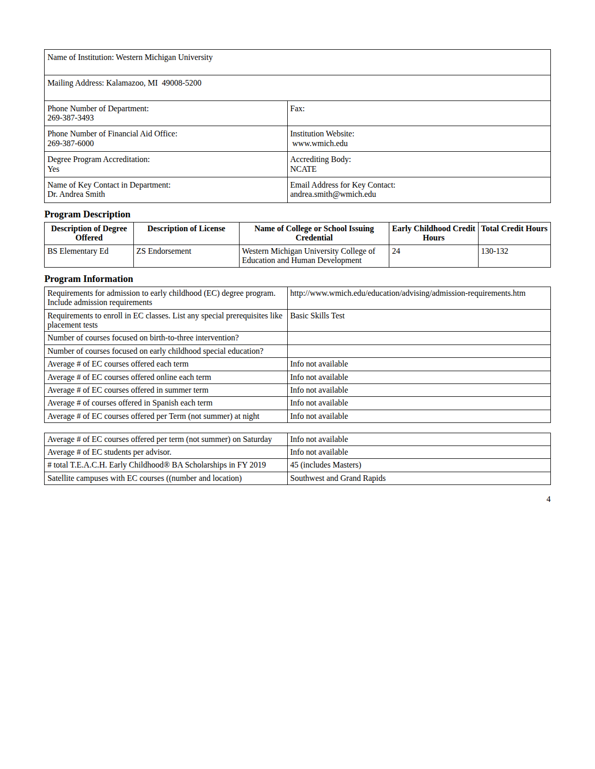| Name of Institution: Western Michigan University |
| Mailing Address: Kalamazoo, MI 49008-5200 |
| Phone Number of Department: 269-387-3493 | Fax: |
| Phone Number of Financial Aid Office: 269-387-6000 | Institution Website: www.wmich.edu |
| Degree Program Accreditation: Yes | Accrediting Body: NCATE |
| Name of Key Contact in Department: Dr. Andrea Smith | Email Address for Key Contact: andrea.smith@wmich.edu |
Program Description
| Description of Degree Offered | Description of License | Name of College or School Issuing Credential | Early Childhood Credit Hours | Total Credit Hours |
| --- | --- | --- | --- | --- |
| BS Elementary Ed | ZS Endorsement | Western Michigan University College of Education and Human Development | 24 | 130-132 |
Program Information
| Requirements for admission to early childhood (EC) degree program. Include admission requirements | http://www.wmich.edu/education/advising/admission-requirements.htm |
| Requirements to enroll in EC classes. List any special prerequisites like placement tests | Basic Skills Test |
| Number of courses focused on birth-to-three intervention? | |
| Number of courses focused on early childhood special education? | |
| Average # of EC courses offered each term | Info not available |
| Average # of EC courses offered online each term | Info not available |
| Average # of EC courses offered in summer term | Info not available |
| Average # of courses offered in Spanish each term | Info not available |
| Average # of EC courses offered per Term (not summer) at night | Info not available |
| Average # of EC courses offered per term (not summer) on Saturday | Info not available |
| Average # of EC students per advisor. | Info not available |
| # total T.E.A.C.H. Early Childhood® BA Scholarships in FY 2019 | 45 (includes Masters) |
| Satellite campuses with EC courses ((number and location) | Southwest and Grand Rapids |
4